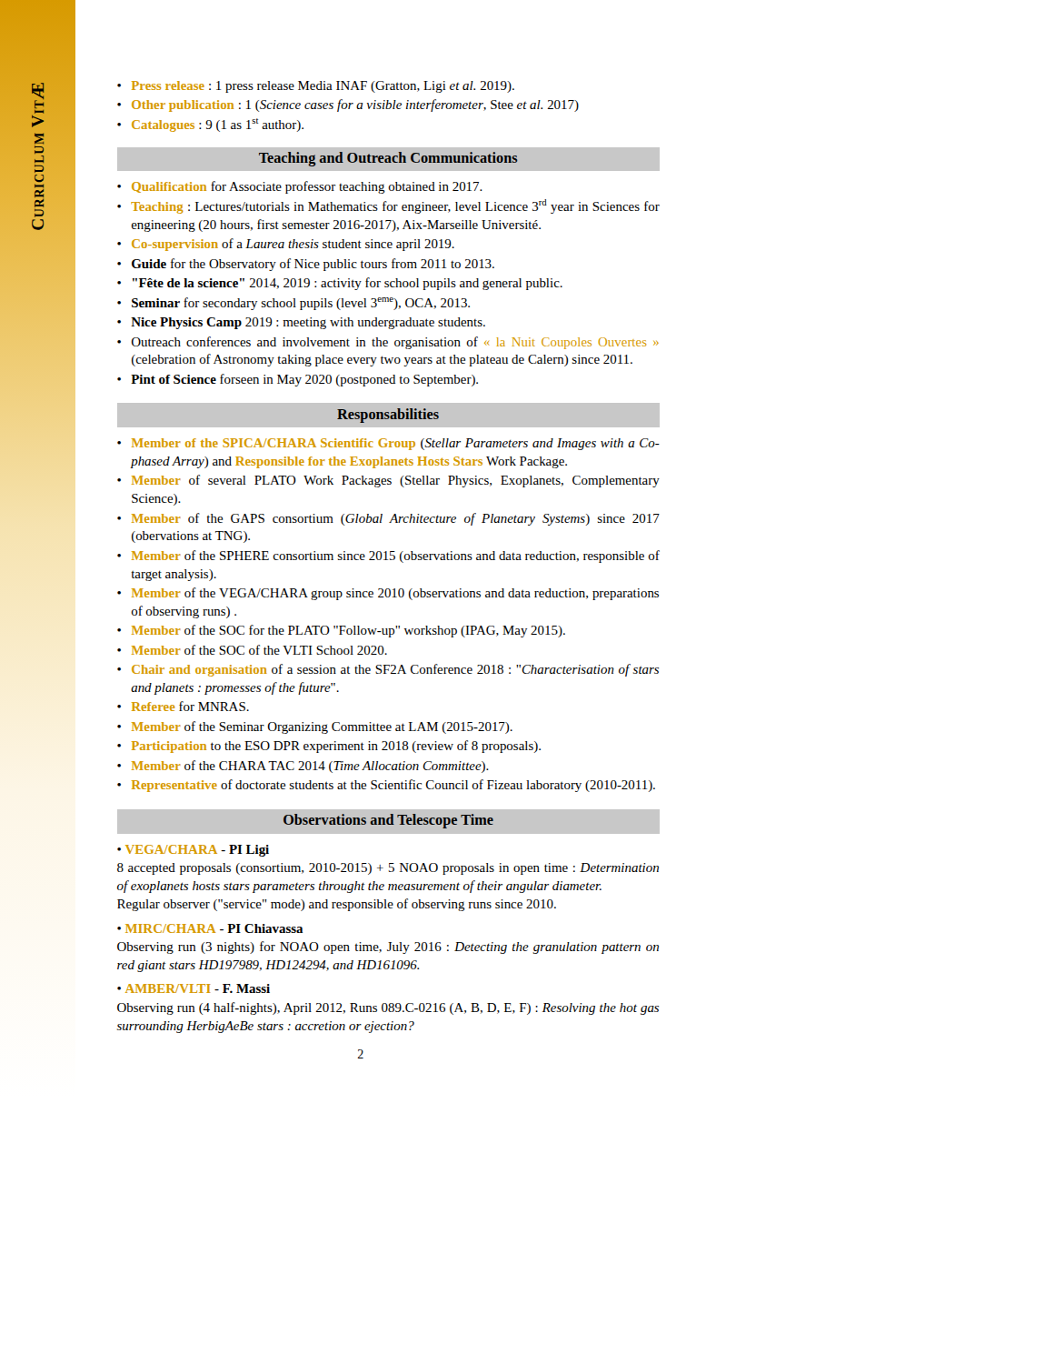Curriculum VitÆ
Press release : 1 press release Media INAF (Gratton, Ligi et al. 2019).
Other publication : 1 (Science cases for a visible interferometer, Stee et al. 2017)
Catalogues : 9 (1 as 1st author).
Teaching and Outreach Communications
Qualification for Associate professor teaching obtained in 2017.
Teaching : Lectures/tutorials in Mathematics for engineer, level Licence 3rd year in Sciences for engineering (20 hours, first semester 2016-2017), Aix-Marseille Université.
Co-supervision of a Laurea thesis student since april 2019.
Guide for the Observatory of Nice public tours from 2011 to 2013.
"Fête de la science" 2014, 2019 : activity for school pupils and general public.
Seminar for secondary school pupils (level 3eme), OCA, 2013.
Nice Physics Camp 2019 : meeting with undergraduate students.
Outreach conferences and involvement in the organisation of « la Nuit Coupoles Ouvertes » (celebration of Astronomy taking place every two years at the plateau de Calern) since 2011.
Pint of Science forseen in May 2020 (postponed to September).
Responsabilities
Member of the SPICA/CHARA Scientific Group (Stellar Parameters and Images with a Co-phased Array) and Responsible for the Exoplanets Hosts Stars Work Package.
Member of several PLATO Work Packages (Stellar Physics, Exoplanets, Complementary Science).
Member of the GAPS consortium (Global Architecture of Planetary Systems) since 2017 (obervations at TNG).
Member of the SPHERE consortium since 2015 (observations and data reduction, responsible of target analysis).
Member of the VEGA/CHARA group since 2010 (observations and data reduction, preparations of observing runs) .
Member of the SOC for the PLATO "Follow-up" workshop (IPAG, May 2015).
Member of the SOC of the VLTI School 2020.
Chair and organisation of a session at the SF2A Conference 2018 : "Characterisation of stars and planets : promesses of the future".
Referee for MNRAS.
Member of the Seminar Organizing Committee at LAM (2015-2017).
Participation to the ESO DPR experiment in 2018 (review of 8 proposals).
Member of the CHARA TAC 2014 (Time Allocation Committee).
Representative of doctorate students at the Scientific Council of Fizeau laboratory (2010-2011).
Observations and Telescope Time
• VEGA/CHARA - PI Ligi
8 accepted proposals (consortium, 2010-2015) + 5 NOAO proposals in open time : Determination of exoplanets hosts stars parameters throught the measurement of their angular diameter.
Regular observer ("service" mode) and responsible of observing runs since 2010.
• MIRC/CHARA - PI Chiavassa
Observing run (3 nights) for NOAO open time, July 2016 : Detecting the granulation pattern on red giant stars HD197989, HD124294, and HD161096.
• AMBER/VLTI - F. Massi
Observing run (4 half-nights), April 2012, Runs 089.C-0216 (A, B, D, E, F) : Resolving the hot gas surrounding HerbigAeBe stars : accretion or ejection?
2